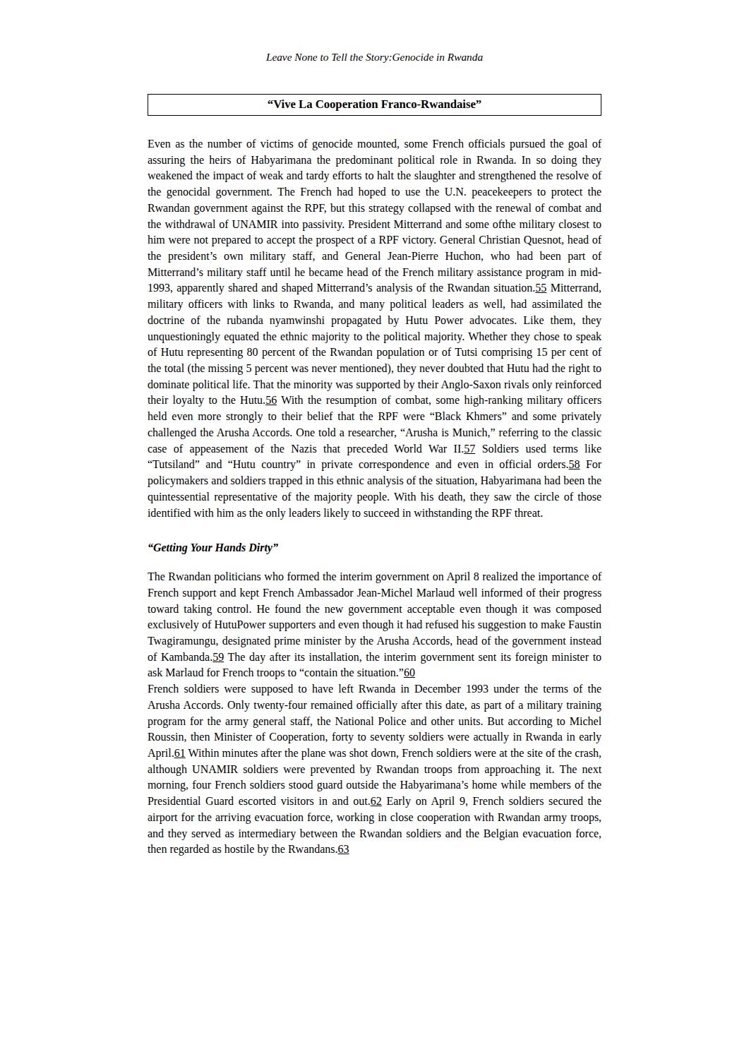Leave None to Tell the Story:Genocide in Rwanda
“Vive La Cooperation Franco-Rwandaise”
Even as the number of victims of genocide mounted, some French officials pursued the goal of assuring the heirs of Habyarimana the predominant political role in Rwanda. In so doing they weakened the impact of weak and tardy efforts to halt the slaughter and strengthened the resolve of the genocidal government. The French had hoped to use the U.N. peacekeepers to protect the Rwandan government against the RPF, but this strategy collapsed with the renewal of combat and the withdrawal of UNAMIR into passivity. President Mitterrand and some ofthe military closest to him were not prepared to accept the prospect of a RPF victory. General Christian Quesnot, head of the president’s own military staff, and General Jean-Pierre Huchon, who had been part of Mitterrand’s military staff until he became head of the French military assistance program in mid-1993, apparently shared and shaped Mitterrand’s analysis of the Rwandan situation.55 Mitterrand, military officers with links to Rwanda, and many political leaders as well, had assimilated the doctrine of the rubanda nyamwinshi propagated by Hutu Power advocates. Like them, they unquestioningly equated the ethnic majority to the political majority. Whether they chose to speak of Hutu representing 80 percent of the Rwandan population or of Tutsi comprising 15 per cent of the total (the missing 5 percent was never mentioned), they never doubted that Hutu had the right to dominate political life. That the minority was supported by their Anglo-Saxon rivals only reinforced their loyalty to the Hutu.56 With the resumption of combat, some high-ranking military officers held even more strongly to their belief that the RPF were “Black Khmers” and some privately challenged the Arusha Accords. One told a researcher, “Arusha is Munich,” referring to the classic case of appeasement of the Nazis that preceded World War II.57 Soldiers used terms like “Tutsiland” and “Hutu country” in private correspondence and even in official orders.58 For policymakers and soldiers trapped in this ethnic analysis of the situation, Habyarimana had been the quintessential representative of the majority people. With his death, they saw the circle of those identified with him as the only leaders likely to succeed in withstanding the RPF threat.
“Getting Your Hands Dirty”
The Rwandan politicians who formed the interim government on April 8 realized the importance of French support and kept French Ambassador Jean-Michel Marlaud well informed of their progress toward taking control. He found the new government acceptable even though it was composed exclusively of HutuPower supporters and even though it had refused his suggestion to make Faustin Twagiramungu, designated prime minister by the Arusha Accords, head of the government instead of Kambanda.59 The day after its installation, the interim government sent its foreign minister to ask Marlaud for French troops to “contain the situation.”60
French soldiers were supposed to have left Rwanda in December 1993 under the terms of the Arusha Accords. Only twenty-four remained officially after this date, as part of a military training program for the army general staff, the National Police and other units. But according to Michel Roussin, then Minister of Cooperation, forty to seventy soldiers were actually in Rwanda in early April.61 Within minutes after the plane was shot down, French soldiers were at the site of the crash, although UNAMIR soldiers were prevented by Rwandan troops from approaching it. The next morning, four French soldiers stood guard outside the Habyarimana’s home while members of the Presidential Guard escorted visitors in and out.62 Early on April 9, French soldiers secured the airport for the arriving evacuation force, working in close cooperation with Rwandan army troops, and they served as intermediary between the Rwandan soldiers and the Belgian evacuation force, then regarded as hostile by the Rwandans.63